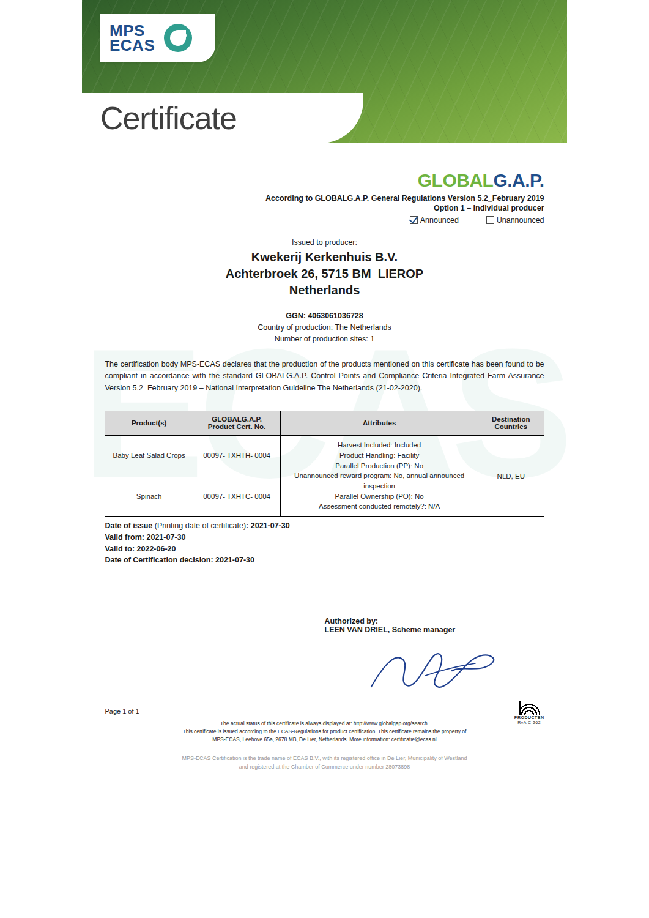MPS ECAS
Certificate
ECAS
GLOBAL G.A.P.
According to GLOBALG.A.P. General Regulations Version 5.2_February 2019
Option 1 – individual producer
Announced Unannounced
Issued to producer:
Kwekerij Kerkenhuis B.V.
Achterbroek 26, 5715 BM LIEROP
Netherlands
GGN: 4063061036728
Country of production: The Netherlands
Number of production sites: 1
The certification body MPS-ECAS declares that the production of the products mentioned on this certificate has been found to be compliant in accordance with the standard GLOBALG.A.P. Control Points and Compliance Criteria Integrated Farm Assurance Version 5.2_February 2019 – National Interpretation Guideline The Netherlands (21-02-2020).
| Product(s) | GLOBALG.A.P. Product Cert. No. | Attributes | Destination Countries |
| --- | --- | --- | --- |
| Baby Leaf Salad Crops | 00097- TXHTH- 0004 | Harvest Included: Included Product Handling: Facility Parallel Production (PP): No Unannounced reward program: No, annual announced inspection Parallel Ownership (PO): No Assessment conducted remotely?: N/A | NLD, EU |
| Spinach | 00097- TXHTC- 0004 |
Date of issue (Printing date of certificate): 2021-07-30
Valid from: 2021-07-30
Valid to: 2022-06-20
Date of Certification decision: 2021-07-30
Authorized by:
LEEN VAN DRIEL, Scheme manager
PRODUCTEN
RvA C 262
Page 1 of 1
The actual status of this certificate is always displayed at: http://www.globalgap.org/search.
This certificate is issued according to the ECAS-Regulations for product certification. This certificate remains the property of
MPS-ECAS, Leehove 65a, 2678 MB, De Lier, Netherlands. More information: certificatie@ecas.nl
MPS-ECAS Certification is the trade name of ECAS B.V., with its registered office in De Lier, Municipality of Westland
and registered at the Chamber of Commerce under number 28073898